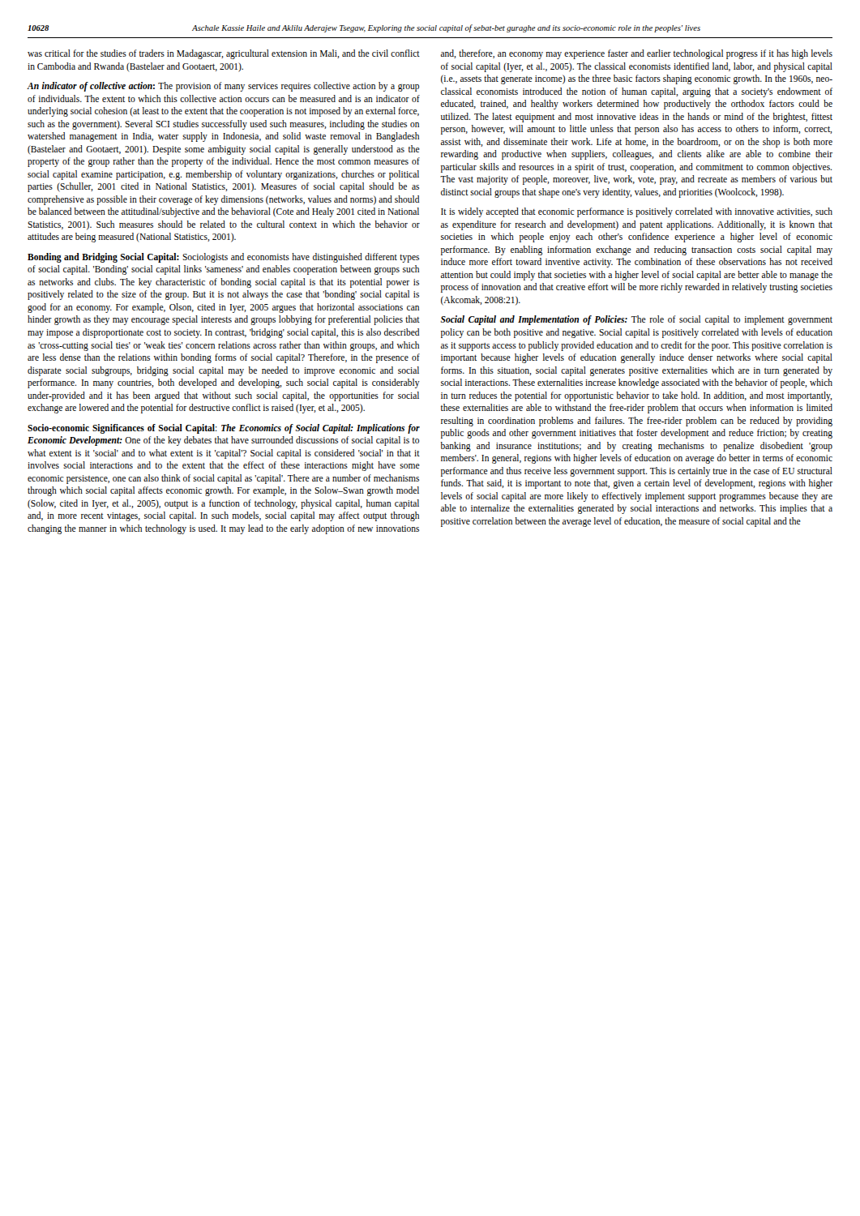10628 Aschale Kassie Haile and Aklilu Aderajew Tsegaw, Exploring the social capital of sebat-bet guraghe and its socio-economic role in the peoples' lives
was critical for the studies of traders in Madagascar, agricultural extension in Mali, and the civil conflict in Cambodia and Rwanda (Bastelaer and Gootaert, 2001).
An indicator of collective action: The provision of many services requires collective action by a group of individuals. The extent to which this collective action occurs can be measured and is an indicator of underlying social cohesion (at least to the extent that the cooperation is not imposed by an external force, such as the government). Several SCI studies successfully used such measures, including the studies on watershed management in India, water supply in Indonesia, and solid waste removal in Bangladesh (Bastelaer and Gootaert, 2001). Despite some ambiguity social capital is generally understood as the property of the group rather than the property of the individual. Hence the most common measures of social capital examine participation, e.g. membership of voluntary organizations, churches or political parties (Schuller, 2001 cited in National Statistics, 2001). Measures of social capital should be as comprehensive as possible in their coverage of key dimensions (networks, values and norms) and should be balanced between the attitudinal/subjective and the behavioral (Cote and Healy 2001 cited in National Statistics, 2001). Such measures should be related to the cultural context in which the behavior or attitudes are being measured (National Statistics, 2001).
Bonding and Bridging Social Capital: Sociologists and economists have distinguished different types of social capital. 'Bonding' social capital links 'sameness' and enables cooperation between groups such as networks and clubs. The key characteristic of bonding social capital is that its potential power is positively related to the size of the group. But it is not always the case that 'bonding' social capital is good for an economy. For example, Olson, cited in Iyer, 2005 argues that horizontal associations can hinder growth as they may encourage special interests and groups lobbying for preferential policies that may impose a disproportionate cost to society. In contrast, 'bridging' social capital, this is also described as 'cross-cutting social ties' or 'weak ties' concern relations across rather than within groups, and which are less dense than the relations within bonding forms of social capital? Therefore, in the presence of disparate social subgroups, bridging social capital may be needed to improve economic and social performance. In many countries, both developed and developing, such social capital is considerably under-provided and it has been argued that without such social capital, the opportunities for social exchange are lowered and the potential for destructive conflict is raised (Iyer, et al., 2005).
Socio-economic Significances of Social Capital: The Economics of Social Capital: Implications for Economic Development: One of the key debates that have surrounded discussions of social capital is to what extent is it 'social' and to what extent is it 'capital'? Social capital is considered 'social' in that it involves social interactions and to the extent that the effect of these interactions might have some economic persistence, one can also think of social capital as 'capital'. There are a number of mechanisms through which social capital affects economic growth. For example, in the Solow–Swan growth model (Solow, cited in Iyer, et al., 2005), output is a function of technology, physical capital, human capital and, in more recent vintages, social capital. In such models, social capital may affect output through changing the manner in which technology is used. It may lead to the early adoption of new innovations and, therefore, an economy may experience faster and earlier technological progress if it has high levels of social capital (Iyer, et al., 2005). The classical economists identified land, labor, and physical capital (i.e., assets that generate income) as the three basic factors shaping economic growth. In the 1960s, neo-classical economists introduced the notion of human capital, arguing that a society's endowment of educated, trained, and healthy workers determined how productively the orthodox factors could be utilized. The latest equipment and most innovative ideas in the hands or mind of the brightest, fittest person, however, will amount to little unless that person also has access to others to inform, correct, assist with, and disseminate their work. Life at home, in the boardroom, or on the shop is both more rewarding and productive when suppliers, colleagues, and clients alike are able to combine their particular skills and resources in a spirit of trust, cooperation, and commitment to common objectives. The vast majority of people, moreover, live, work, vote, pray, and recreate as members of various but distinct social groups that shape one's very identity, values, and priorities (Woolcock, 1998).
It is widely accepted that economic performance is positively correlated with innovative activities, such as expenditure for research and development) and patent applications. Additionally, it is known that societies in which people enjoy each other's confidence experience a higher level of economic performance. By enabling information exchange and reducing transaction costs social capital may induce more effort toward inventive activity. The combination of these observations has not received attention but could imply that societies with a higher level of social capital are better able to manage the process of innovation and that creative effort will be more richly rewarded in relatively trusting societies (Akcomak, 2008:21).
Social Capital and Implementation of Policies: The role of social capital to implement government policy can be both positive and negative. Social capital is positively correlated with levels of education as it supports access to publicly provided education and to credit for the poor. This positive correlation is important because higher levels of education generally induce denser networks where social capital forms. In this situation, social capital generates positive externalities which are in turn generated by social interactions. These externalities increase knowledge associated with the behavior of people, which in turn reduces the potential for opportunistic behavior to take hold. In addition, and most importantly, these externalities are able to withstand the free-rider problem that occurs when information is limited resulting in coordination problems and failures. The free-rider problem can be reduced by providing public goods and other government initiatives that foster development and reduce friction; by creating banking and insurance institutions; and by creating mechanisms to penalize disobedient 'group members'. In general, regions with higher levels of education on average do better in terms of economic performance and thus receive less government support. This is certainly true in the case of EU structural funds. That said, it is important to note that, given a certain level of development, regions with higher levels of social capital are more likely to effectively implement support programmes because they are able to internalize the externalities generated by social interactions and networks. This implies that a positive correlation between the average level of education, the measure of social capital and the